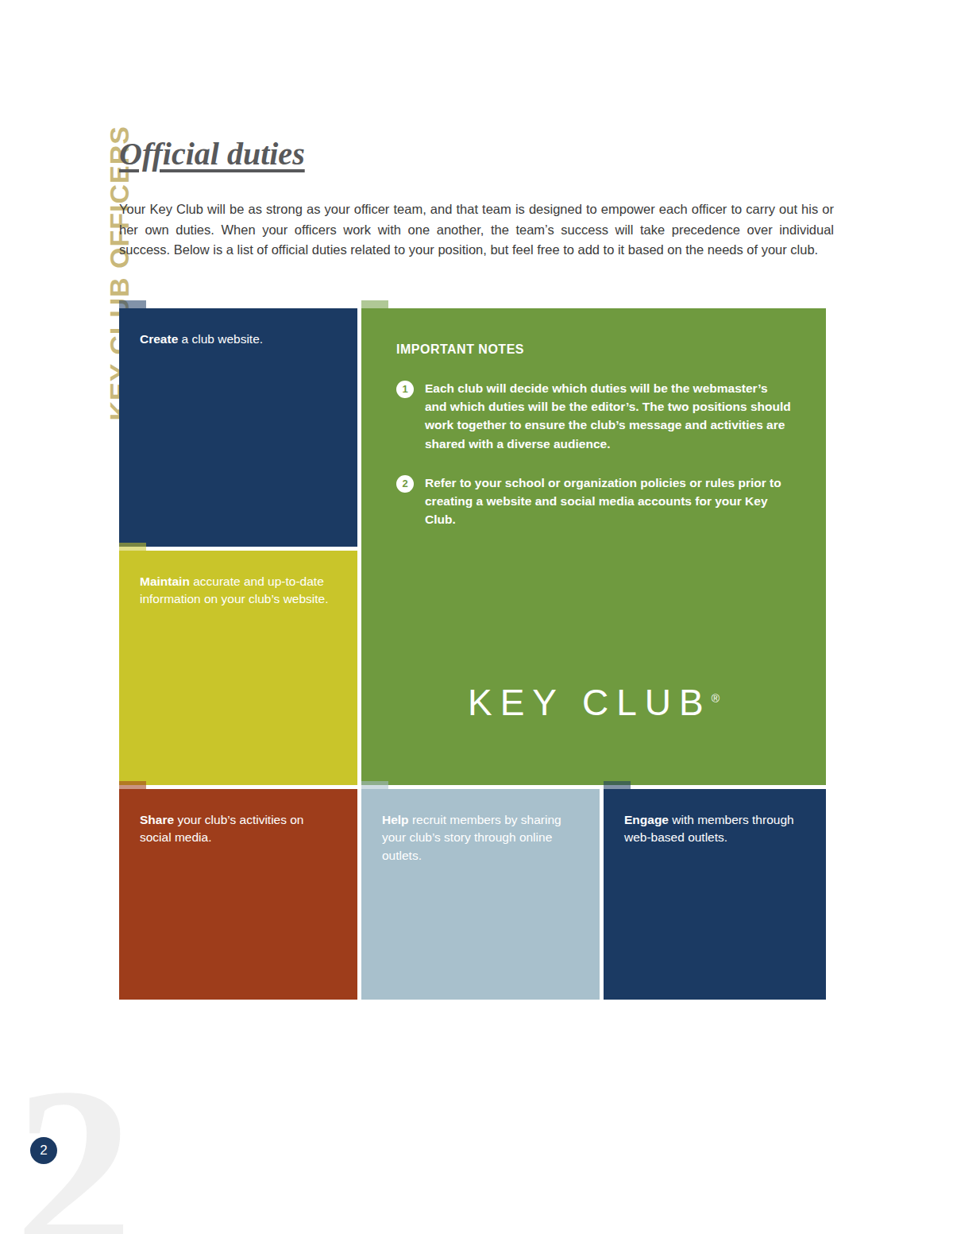KEY CLUB OFFICERS
2
2
Official duties
Your Key Club will be as strong as your officer team, and that team is designed to empower each officer to carry out his or her own duties. When your officers work with one another, the team’s success will take precedence over individual success. Below is a list of official duties related to your position, but feel free to add to it based on the needs of your club.
Create a club website.
IMPORTANT NOTES
1 Each club will decide which duties will be the webmaster’s and which duties will be the editor’s. The two positions should work together to ensure the club’s message and activities are shared with a diverse audience.
2 Refer to your school or organization policies or rules prior to creating a website and social media accounts for your Key Club.
KEY CLUB®
Maintain accurate and up-to-date information on your club’s website.
Share your club’s activities on social media.
Help recruit members by sharing your club’s story through online outlets.
Engage with members through web-based outlets.